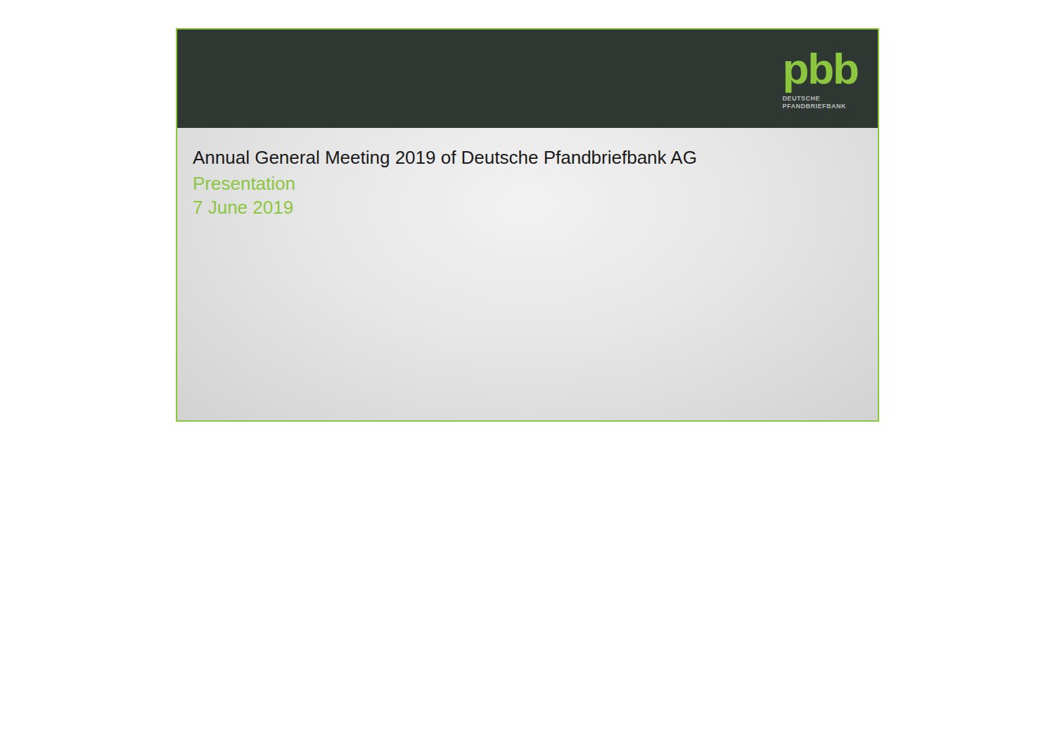pbb Deutsche
Pfandbriefbank
Annual General Meeting 2019 of Deutsche Pfandbriefbank AG
Presentation
7 June 2019